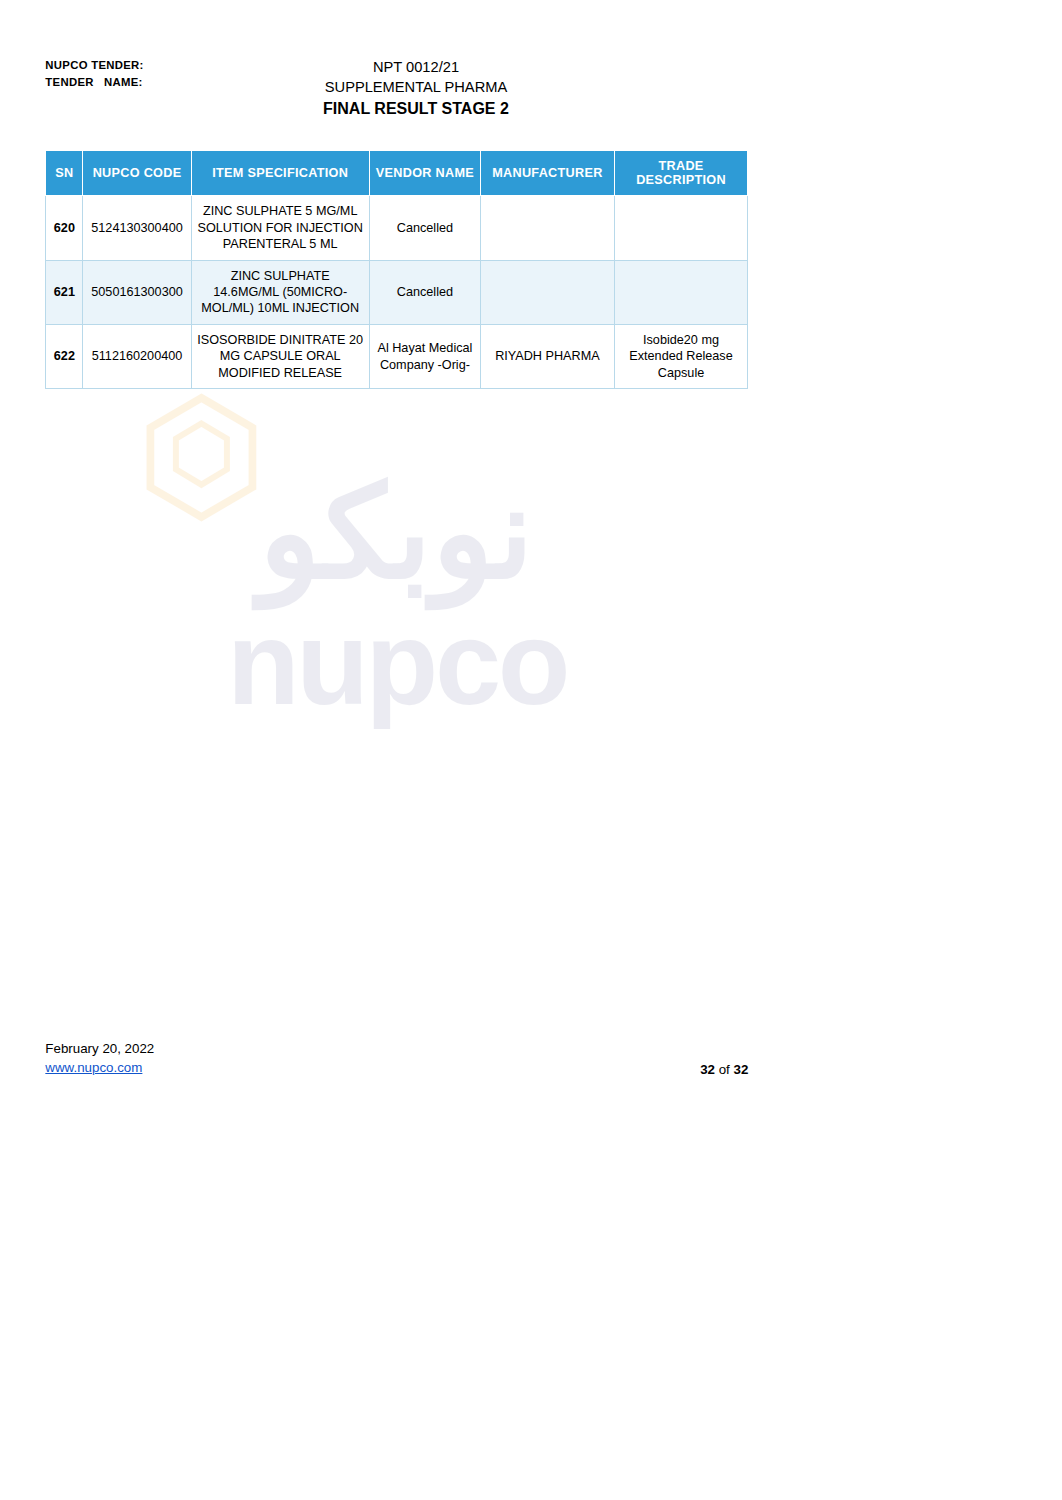NUPCO TENDER:
TENDER NAME:
NPT 0012/21
SUPPLEMENTAL PHARMA
FINAL RESULT STAGE 2
| SN | NUPCO CODE | ITEM SPECIFICATION | VENDOR NAME | MANUFACTURER | TRADE DESCRIPTION |
| --- | --- | --- | --- | --- | --- |
| 620 | 5124130300400 | ZINC SULPHATE 5 MG/ML SOLUTION FOR INJECTION PARENTERAL 5 ML | Cancelled | | |
| 621 | 5050161300300 | ZINC SULPHATE 14.6MG/ML (50MICRO-MOL/ML) 10ML INJECTION | Cancelled | | |
| 622 | 5112160200400 | ISOSORBIDE DINITRATE 20 MG CAPSULE ORAL MODIFIED RELEASE | Al Hayat Medical Company -Orig- | RIYADH PHARMA | Isobide20 mg Extended Release Capsule |
نوبكو nupco
February 20, 2022
www.nupco.com
32 of 32